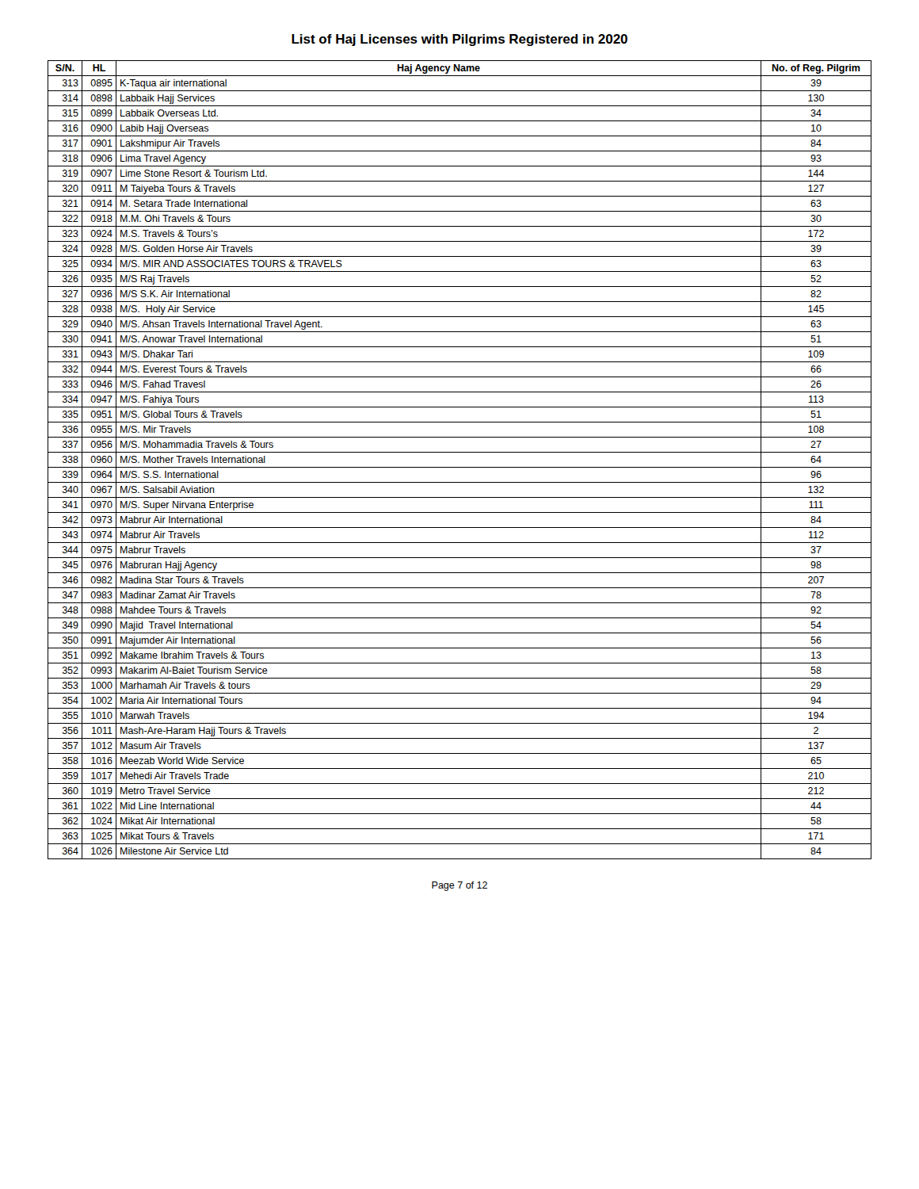List of Haj Licenses with Pilgrims Registered in 2020
| S/N. | HL | Haj Agency Name | No. of Reg. Pilgrim |
| --- | --- | --- | --- |
| 313 | 0895 | K-Taqua air international | 39 |
| 314 | 0898 | Labbaik Hajj Services | 130 |
| 315 | 0899 | Labbaik Overseas Ltd. | 34 |
| 316 | 0900 | Labib Hajj Overseas | 10 |
| 317 | 0901 | Lakshmipur Air Travels | 84 |
| 318 | 0906 | Lima Travel Agency | 93 |
| 319 | 0907 | Lime Stone Resort & Tourism Ltd. | 144 |
| 320 | 0911 | M Taiyeba Tours & Travels | 127 |
| 321 | 0914 | M. Setara Trade International | 63 |
| 322 | 0918 | M.M. Ohi Travels & Tours | 30 |
| 323 | 0924 | M.S. Travels & Tours’s | 172 |
| 324 | 0928 | M/S. Golden Horse Air Travels | 39 |
| 325 | 0934 | M/S. MIR AND ASSOCIATES TOURS & TRAVELS | 63 |
| 326 | 0935 | M/S Raj Travels | 52 |
| 327 | 0936 | M/S S.K. Air International | 82 |
| 328 | 0938 | M/S. Holy Air Service | 145 |
| 329 | 0940 | M/S. Ahsan Travels International Travel Agent. | 63 |
| 330 | 0941 | M/S. Anowar Travel International | 51 |
| 331 | 0943 | M/S. Dhakar Tari | 109 |
| 332 | 0944 | M/S. Everest Tours & Travels | 66 |
| 333 | 0946 | M/S. Fahad Travesl | 26 |
| 334 | 0947 | M/S. Fahiya Tours | 113 |
| 335 | 0951 | M/S. Global Tours & Travels | 51 |
| 336 | 0955 | M/S. Mir Travels | 108 |
| 337 | 0956 | M/S. Mohammadia Travels & Tours | 27 |
| 338 | 0960 | M/S. Mother Travels International | 64 |
| 339 | 0964 | M/S. S.S. International | 96 |
| 340 | 0967 | M/S. Salsabil Aviation | 132 |
| 341 | 0970 | M/S. Super Nirvana Enterprise | 111 |
| 342 | 0973 | Mabrur Air International | 84 |
| 343 | 0974 | Mabrur Air Travels | 112 |
| 344 | 0975 | Mabrur Travels | 37 |
| 345 | 0976 | Mabruran Hajj Agency | 98 |
| 346 | 0982 | Madina Star Tours & Travels | 207 |
| 347 | 0983 | Madinar Zamat Air Travels | 78 |
| 348 | 0988 | Mahdee Tours & Travels | 92 |
| 349 | 0990 | Majid Travel International | 54 |
| 350 | 0991 | Majumder Air International | 56 |
| 351 | 0992 | Makame Ibrahim Travels & Tours | 13 |
| 352 | 0993 | Makarim Al-Baiet Tourism Service | 58 |
| 353 | 1000 | Marhamah Air Travels & tours | 29 |
| 354 | 1002 | Maria Air International Tours | 94 |
| 355 | 1010 | Marwah Travels | 194 |
| 356 | 1011 | Mash-Are-Haram Hajj Tours & Travels | 2 |
| 357 | 1012 | Masum Air Travels | 137 |
| 358 | 1016 | Meezab World Wide Service | 65 |
| 359 | 1017 | Mehedi Air Travels Trade | 210 |
| 360 | 1019 | Metro Travel Service | 212 |
| 361 | 1022 | Mid Line International | 44 |
| 362 | 1024 | Mikat Air International | 58 |
| 363 | 1025 | Mikat Tours & Travels | 171 |
| 364 | 1026 | Milestone Air Service Ltd | 84 |
| Page 7 of 12 |